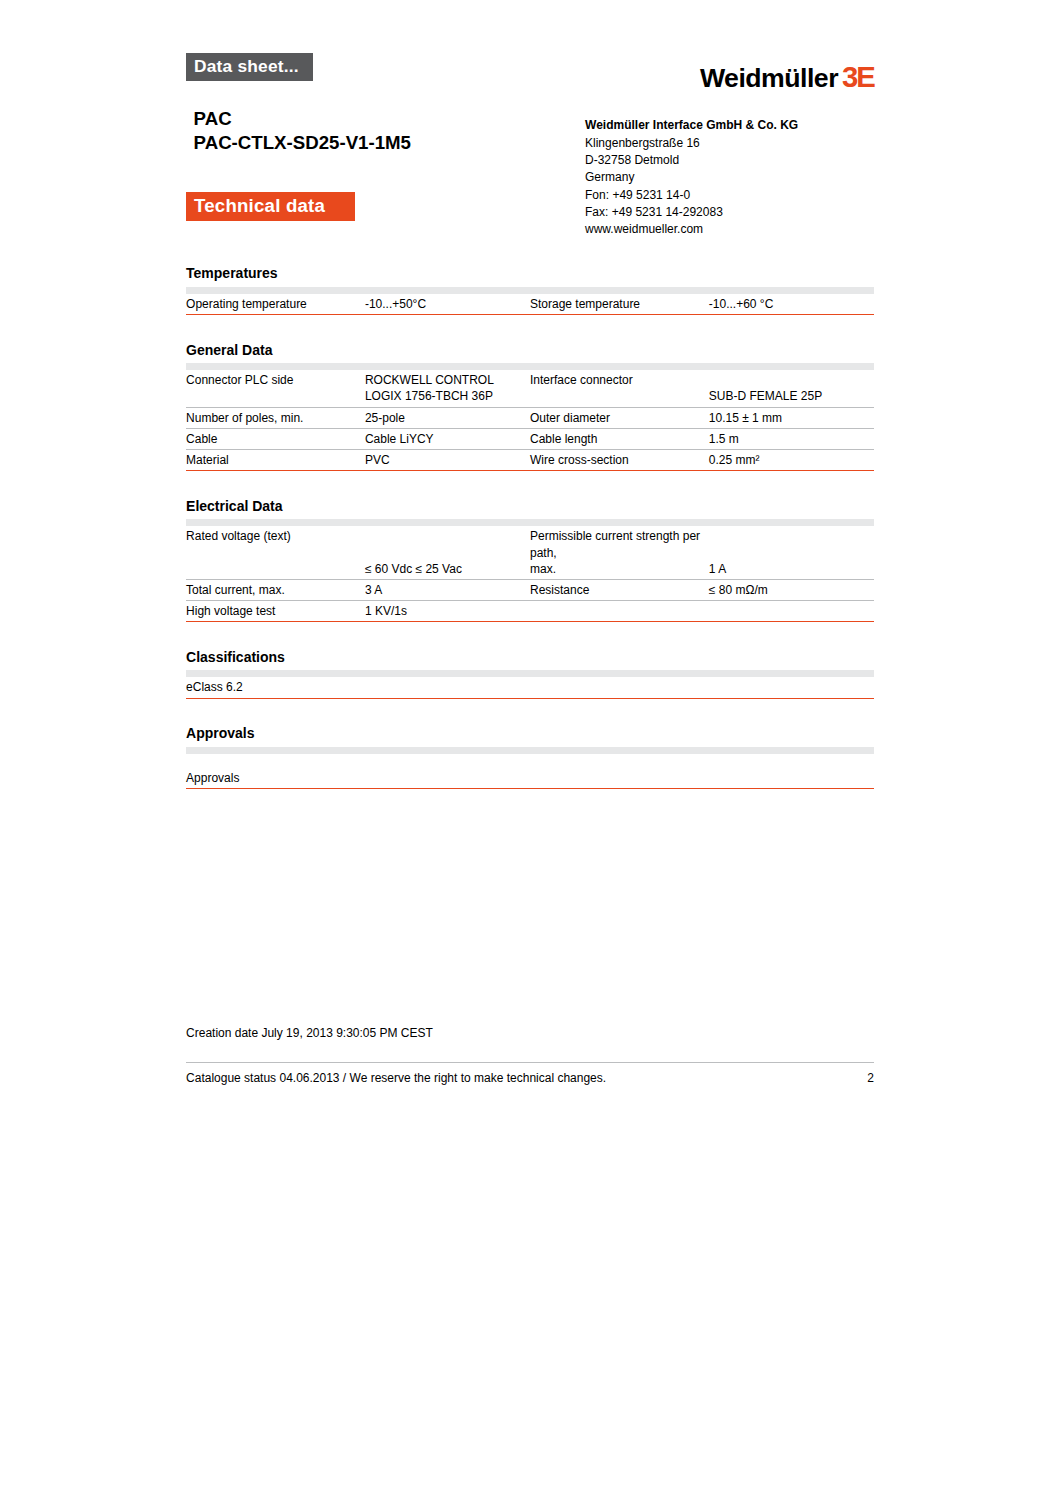Data sheet...
PAC
PAC-CTLX-SD25-V1-1M5
Technical data
Weidmüller3E
Weidmüller Interface GmbH & Co. KG
Klingenbergstraße 16
D-32758 Detmold
Germany
Fon: +49 5231 14-0
Fax: +49 5231 14-292083
www.weidmueller.com
Temperatures
| Operating temperature | -10...+50°C | Storage temperature | -10...+60 °C |
General Data
| Connector PLC side | ROCKWELL CONTROL LOGIX 1756-TBCH 36P | Interface connector | SUB-D FEMALE 25P |
| Number of poles, min. | 25-pole | Outer diameter | 10.15 ± 1 mm |
| Cable | Cable LiYCY | Cable length | 1.5 m |
| Material | PVC | Wire cross-section | 0.25 mm² |
Electrical Data
| Rated voltage (text) | ≤ 60 Vdc ≤ 25 Vac | Permissible current strength per path, max. | 1 A |
| Total current, max. | 3 A | Resistance | ≤ 80 mΩ/m |
| High voltage test | 1 KV/1s | | |
Classifications
| eClass 6.2 |
Approvals
| Approvals |
Creation date July 19, 2013 9:30:05 PM CEST
Catalogue status 04.06.2013 / We reserve the right to make technical changes.
2